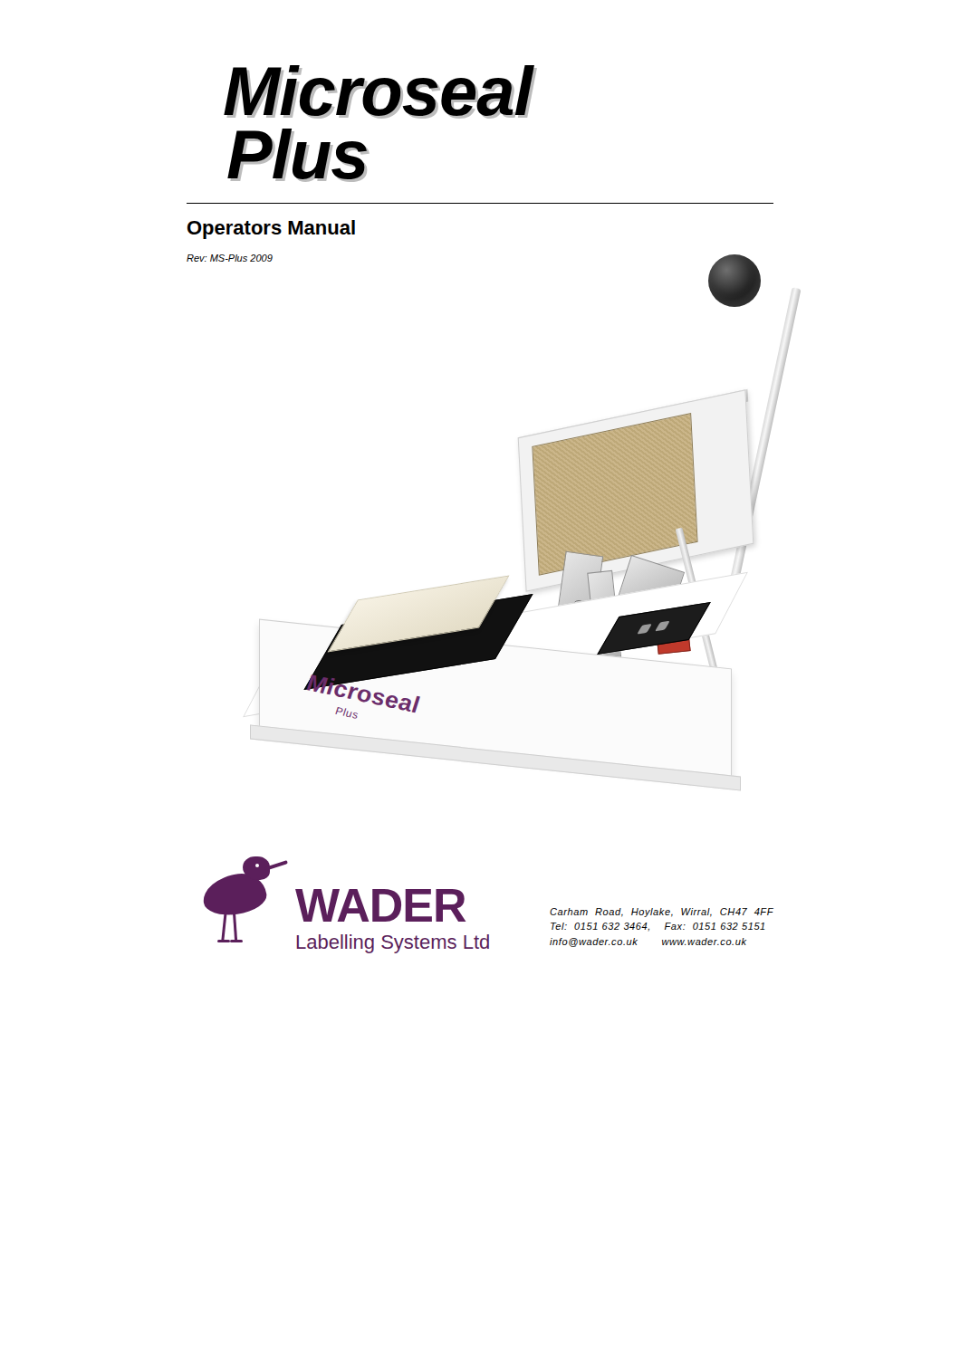Microseal
Plus
Operators Manual
Rev: MS-Plus 2009
MicrosealPlus
WADER
Labelling Systems Ltd
Carham Road, Hoylake, Wirral, CH47 4FF
Tel: 0151 632 3464, Fax: 0151 632 5151
info@wader.co.uk www.wader.co.uk